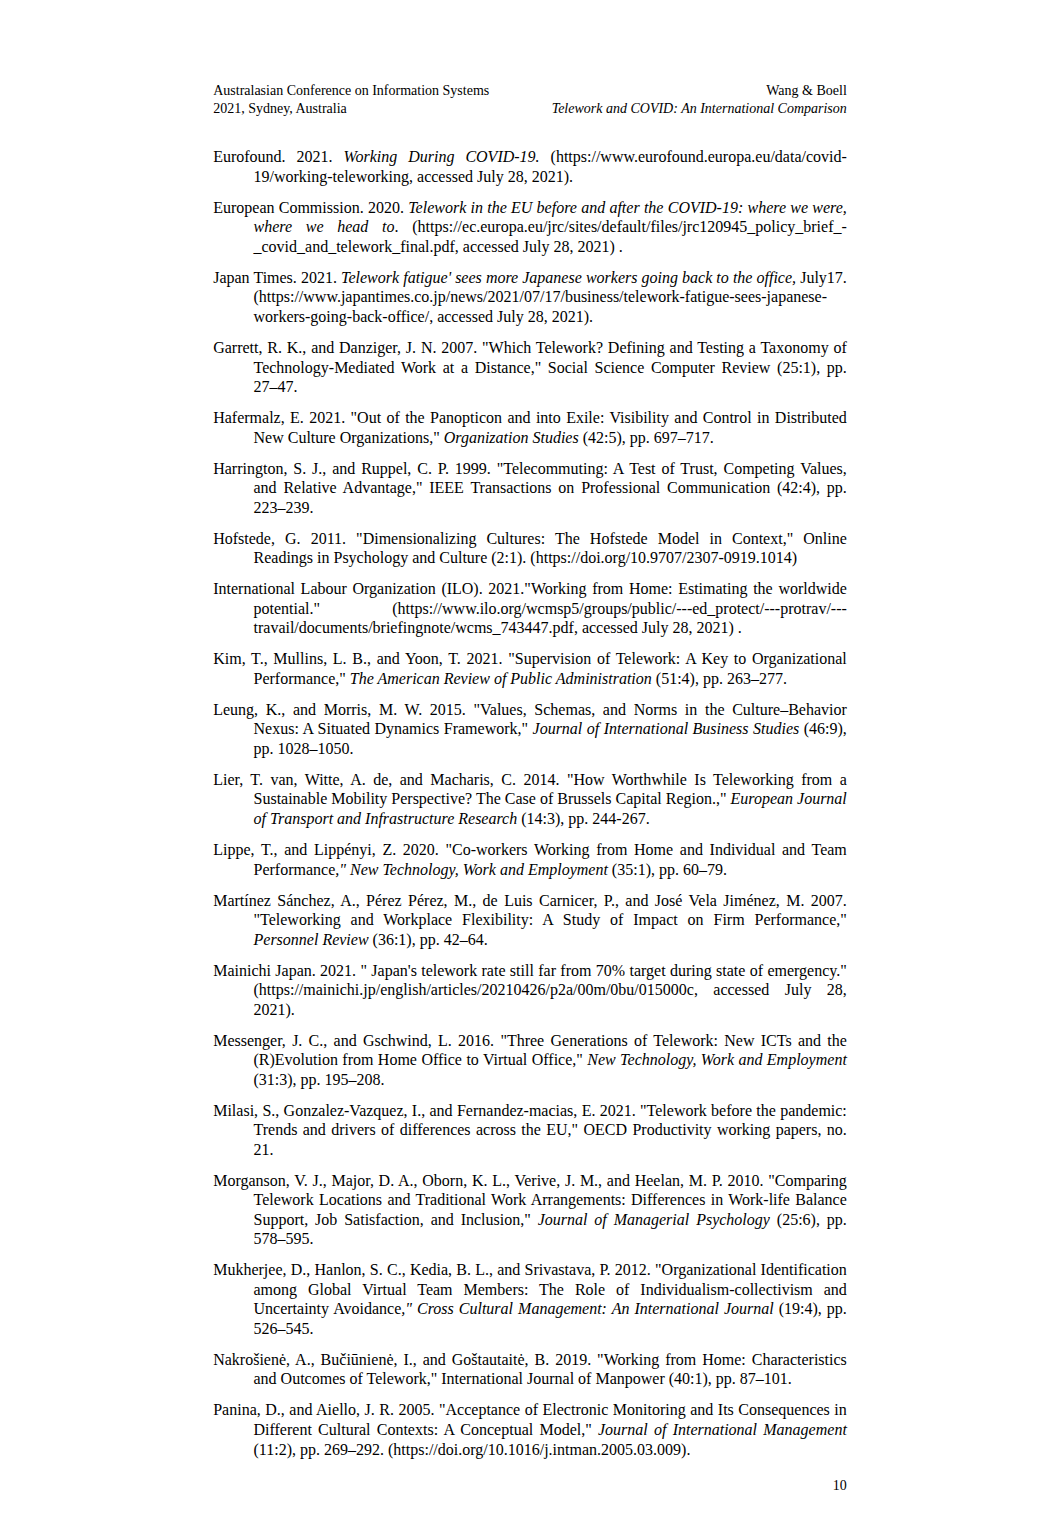Australasian Conference on Information Systems
2021, Sydney, Australia
Wang & Boell
Telework and COVID: An International Comparison
Eurofound. 2021. Working During COVID-19. (https://www.eurofound.europa.eu/data/covid-19/working-teleworking, accessed July 28, 2021).
European Commission. 2020. Telework in the EU before and after the COVID-19: where we were, where we head to. (https://ec.europa.eu/jrc/sites/default/files/jrc120945_policy_brief_-_covid_and_telework_final.pdf, accessed July 28, 2021) .
Japan Times. 2021. Telework fatigue' sees more Japanese workers going back to the office, July17. (https://www.japantimes.co.jp/news/2021/07/17/business/telework-fatigue-sees-japanese-workers-going-back-office/, accessed July 28, 2021).
Garrett, R. K., and Danziger, J. N. 2007. "Which Telework? Defining and Testing a Taxonomy of Technology-Mediated Work at a Distance," Social Science Computer Review (25:1), pp. 27–47.
Hafermalz, E. 2021. "Out of the Panopticon and into Exile: Visibility and Control in Distributed New Culture Organizations," Organization Studies (42:5), pp. 697–717.
Harrington, S. J., and Ruppel, C. P. 1999. "Telecommuting: A Test of Trust, Competing Values, and Relative Advantage," IEEE Transactions on Professional Communication (42:4), pp. 223–239.
Hofstede, G. 2011. "Dimensionalizing Cultures: The Hofstede Model in Context," Online Readings in Psychology and Culture (2:1). (https://doi.org/10.9707/2307-0919.1014)
International Labour Organization (ILO). 2021."Working from Home: Estimating the worldwide potential." (https://www.ilo.org/wcmsp5/groups/public/---ed_protect/---protrav/---travail/documents/briefingnote/wcms_743447.pdf, accessed July 28, 2021) .
Kim, T., Mullins, L. B., and Yoon, T. 2021. "Supervision of Telework: A Key to Organizational Performance," The American Review of Public Administration (51:4), pp. 263–277.
Leung, K., and Morris, M. W. 2015. "Values, Schemas, and Norms in the Culture–Behavior Nexus: A Situated Dynamics Framework," Journal of International Business Studies (46:9), pp. 1028–1050.
Lier, T. van, Witte, A. de, and Macharis, C. 2014. "How Worthwhile Is Teleworking from a Sustainable Mobility Perspective? The Case of Brussels Capital Region.," European Journal of Transport and Infrastructure Research (14:3), pp. 244-267.
Lippe, T., and Lippényi, Z. 2020. "Co‐workers Working from Home and Individual and Team Performance," New Technology, Work and Employment (35:1), pp. 60–79.
Martínez Sánchez, A., Pérez Pérez, M., de Luis Carnicer, P., and José Vela Jiménez, M. 2007. "Teleworking and Workplace Flexibility: A Study of Impact on Firm Performance," Personnel Review (36:1), pp. 42–64.
Mainichi Japan. 2021. " Japan's telework rate still far from 70% target during state of emergency." (https://mainichi.jp/english/articles/20210426/p2a/00m/0bu/015000c, accessed July 28, 2021).
Messenger, J. C., and Gschwind, L. 2016. "Three Generations of Telework: New ICTs and the (R)Evolution from Home Office to Virtual Office," New Technology, Work and Employment (31:3), pp. 195–208.
Milasi, S., Gonzalez-Vazquez, I., and Fernandez-macias, E. 2021. "Telework before the pandemic: Trends and drivers of differences across the EU," OECD Productivity working papers, no. 21.
Morganson, V. J., Major, D. A., Oborn, K. L., Verive, J. M., and Heelan, M. P. 2010. "Comparing Telework Locations and Traditional Work Arrangements: Differences in Work‐life Balance Support, Job Satisfaction, and Inclusion," Journal of Managerial Psychology (25:6), pp. 578–595.
Mukherjee, D., Hanlon, S. C., Kedia, B. L., and Srivastava, P. 2012. "Organizational Identification among Global Virtual Team Members: The Role of Individualism‐collectivism and Uncertainty Avoidance," Cross Cultural Management: An International Journal (19:4), pp. 526–545.
Nakrošienė, A., Bučiūnienė, I., and Goštautaitė, B. 2019. "Working from Home: Characteristics and Outcomes of Telework," International Journal of Manpower (40:1), pp. 87–101.
Panina, D., and Aiello, J. R. 2005. "Acceptance of Electronic Monitoring and Its Consequences in Different Cultural Contexts: A Conceptual Model," Journal of International Management (11:2), pp. 269–292. (https://doi.org/10.1016/j.intman.2005.03.009).
10